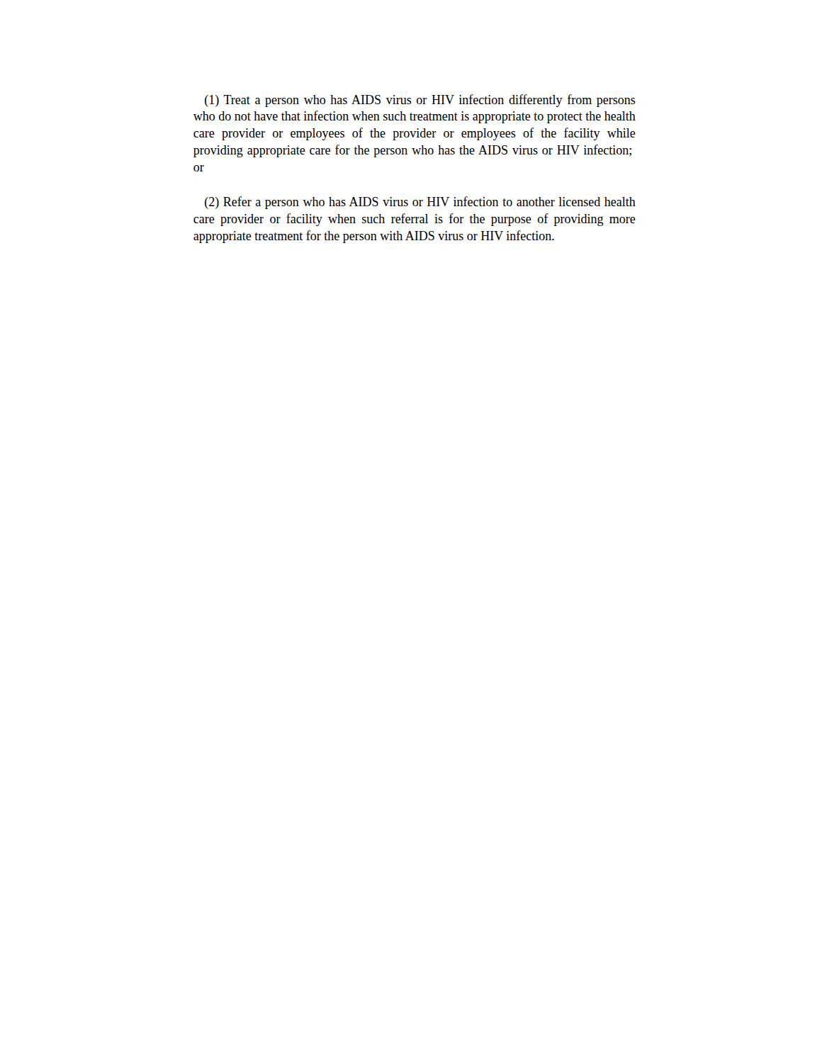(1) Treat a person who has AIDS virus or HIV infection differently from persons who do not have that infection when such treatment is appropriate to protect the health care provider or employees of the provider or employees of the facility while providing appropriate care for the person who has the AIDS virus or HIV infection; or
(2) Refer a person who has AIDS virus or HIV infection to another licensed health care provider or facility when such referral is for the purpose of providing more appropriate treatment for the person with AIDS virus or HIV infection.